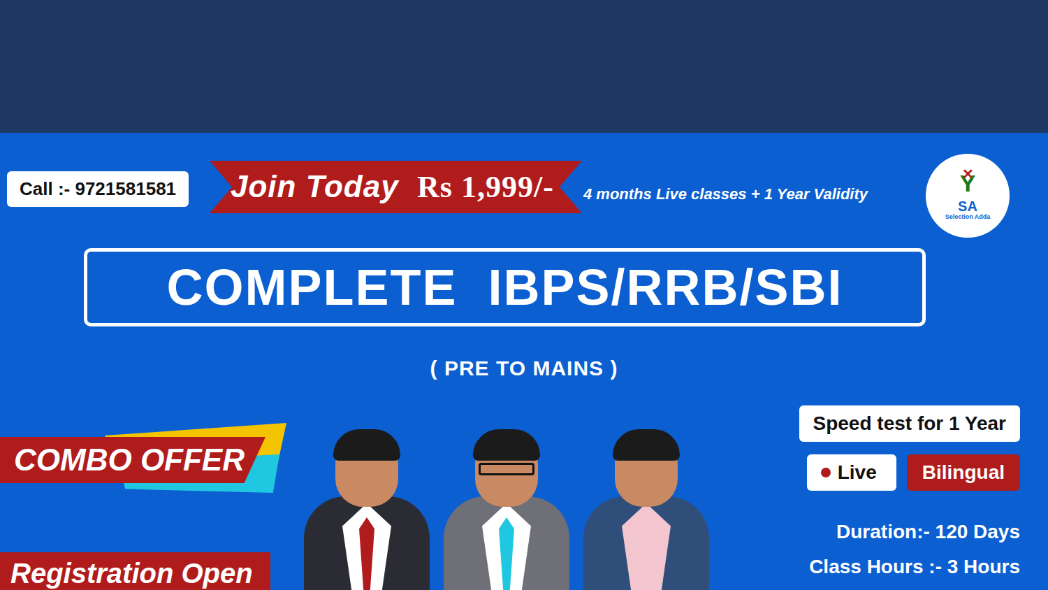Call :- 9721581581
Join Today Rs 1,999/-
4 months Live classes + 1 Year Validity
Y
SA
Selection Adda
COMPLETE IBPS/RRB/SBI
( PRE TO MAINS )
COMBO OFFER
Registration Open
Speed test for 1 Year
Live
Bilingual
Duration:- 120 Days
Class Hours :- 3 Hours